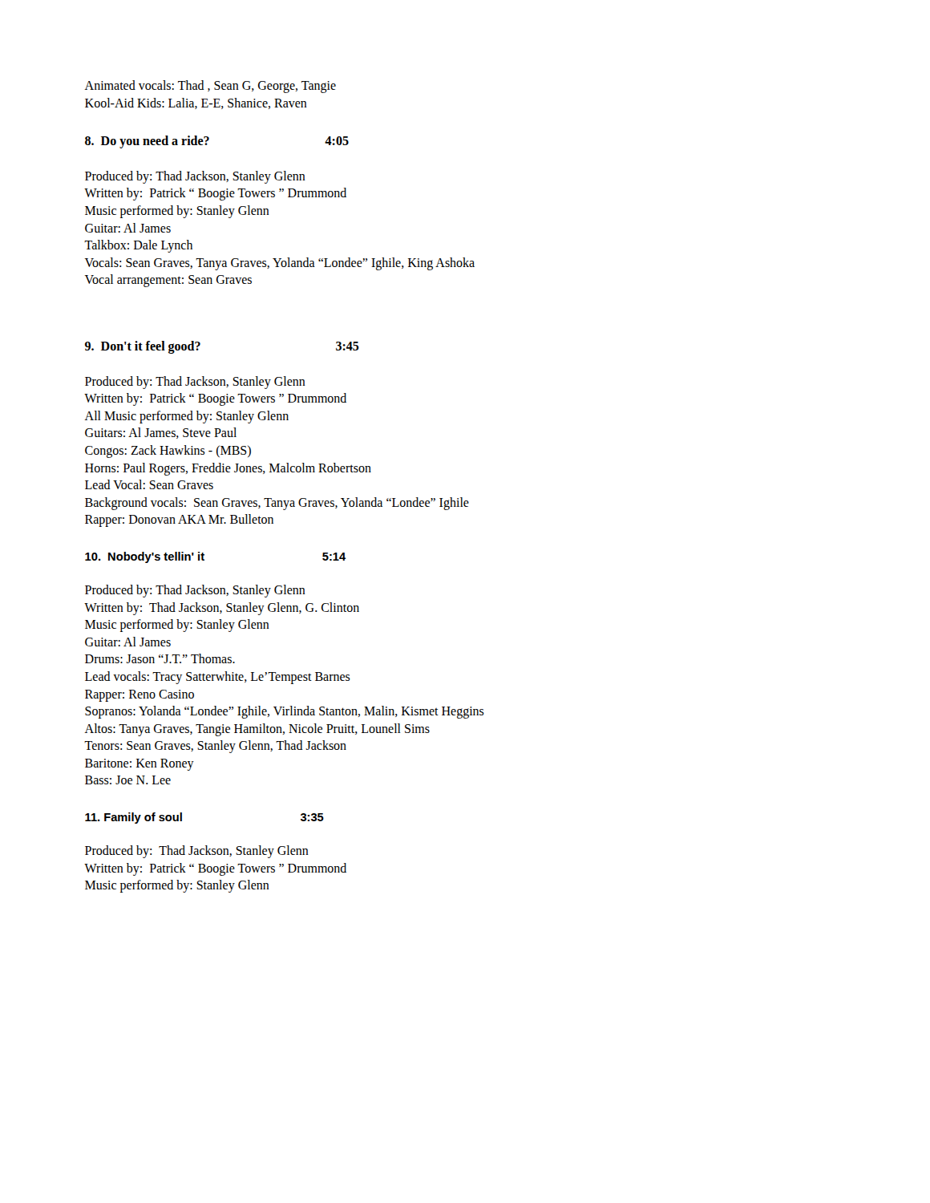Animated vocals: Thad , Sean G, George, Tangie
Kool-Aid Kids: Lalia, E-E, Shanice, Raven
8. Do you need a ride?4:05
Produced by: Thad Jackson, Stanley Glenn
Written by: Patrick “ Boogie Towers ” Drummond
Music performed by: Stanley Glenn
Guitar: Al James
Talkbox: Dale Lynch
Vocals: Sean Graves, Tanya Graves, Yolanda “Londee” Ighile, King Ashoka
Vocal arrangement: Sean Graves
9. Don't it feel good?3:45
Produced by: Thad Jackson, Stanley Glenn
Written by: Patrick “ Boogie Towers ” Drummond
All Music performed by: Stanley Glenn
Guitars: Al James, Steve Paul
Congos: Zack Hawkins - (MBS)
Horns: Paul Rogers, Freddie Jones, Malcolm Robertson
Lead Vocal: Sean Graves
Background vocals: Sean Graves, Tanya Graves, Yolanda “Londee” Ighile
Rapper: Donovan AKA Mr. Bulleton
10. Nobody's tellin' it5:14
Produced by: Thad Jackson, Stanley Glenn
Written by: Thad Jackson, Stanley Glenn, G. Clinton
Music performed by: Stanley Glenn
Guitar: Al James
Drums: Jason “J.T.” Thomas.
Lead vocals: Tracy Satterwhite, Le’Tempest Barnes
Rapper: Reno Casino
Sopranos: Yolanda “Londee” Ighile, Virlinda Stanton, Malin, Kismet Heggins
Altos: Tanya Graves, Tangie Hamilton, Nicole Pruitt, Lounell Sims
Tenors: Sean Graves, Stanley Glenn, Thad Jackson
Baritone: Ken Roney
Bass: Joe N. Lee
11. Family of soul3:35
Produced by: Thad Jackson, Stanley Glenn
Written by: Patrick “ Boogie Towers ” Drummond
Music performed by: Stanley Glenn